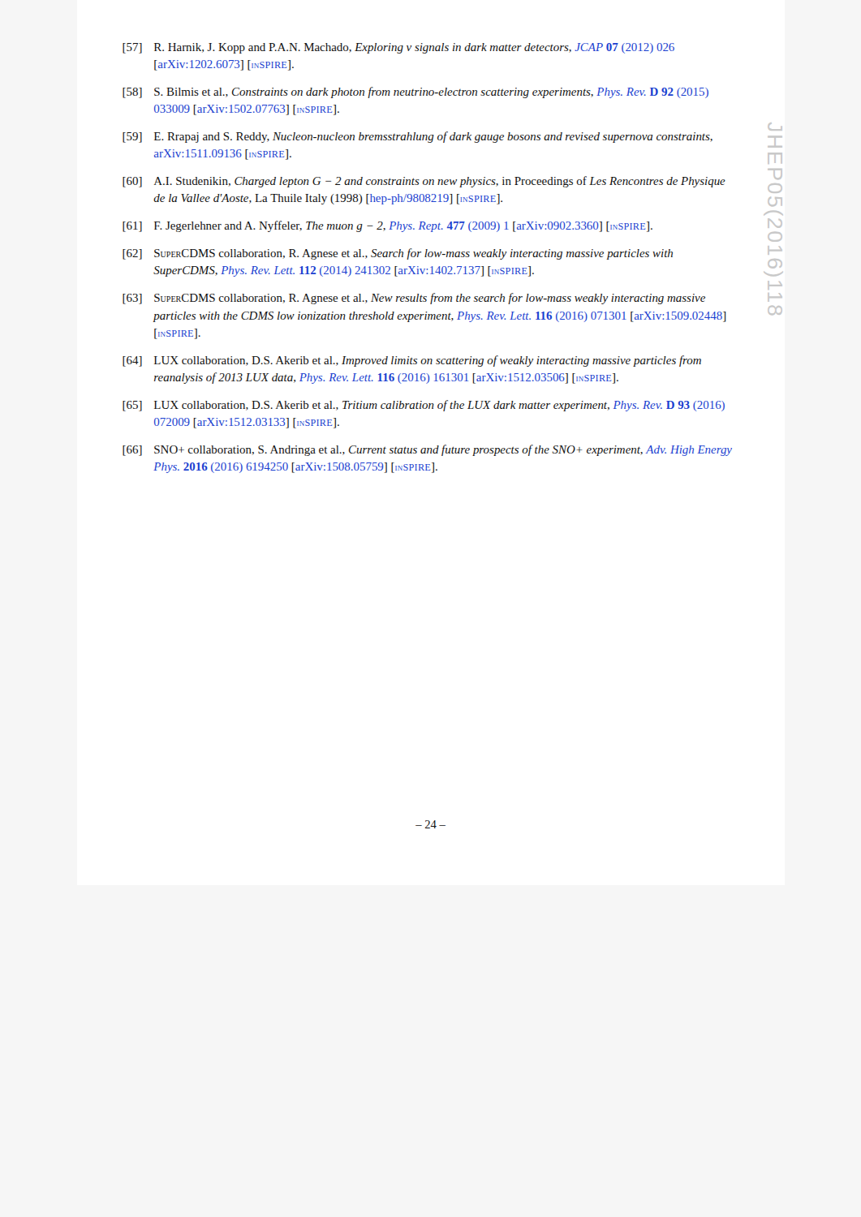JHEP05(2016)118
[57] R. Harnik, J. Kopp and P.A.N. Machado, Exploring ν signals in dark matter detectors, JCAP 07 (2012) 026 [arXiv:1202.6073] [inSPIRE].
[58] S. Bilmis et al., Constraints on dark photon from neutrino-electron scattering experiments, Phys. Rev. D 92 (2015) 033009 [arXiv:1502.07763] [inSPIRE].
[59] E. Rrapaj and S. Reddy, Nucleon-nucleon bremsstrahlung of dark gauge bosons and revised supernova constraints, arXiv:1511.09136 [inSPIRE].
[60] A.I. Studenikin, Charged lepton G − 2 and constraints on new physics, in Proceedings of Les Rencontres de Physique de la Vallee d'Aoste, La Thuile Italy (1998) [hep-ph/9808219] [inSPIRE].
[61] F. Jegerlehner and A. Nyffeler, The muon g − 2, Phys. Rept. 477 (2009) 1 [arXiv:0902.3360] [inSPIRE].
[62] SuperCDMS collaboration, R. Agnese et al., Search for low-mass weakly interacting massive particles with SuperCDMS, Phys. Rev. Lett. 112 (2014) 241302 [arXiv:1402.7137] [inSPIRE].
[63] SuperCDMS collaboration, R. Agnese et al., New results from the search for low-mass weakly interacting massive particles with the CDMS low ionization threshold experiment, Phys. Rev. Lett. 116 (2016) 071301 [arXiv:1509.02448] [inSPIRE].
[64] LUX collaboration, D.S. Akerib et al., Improved limits on scattering of weakly interacting massive particles from reanalysis of 2013 LUX data, Phys. Rev. Lett. 116 (2016) 161301 [arXiv:1512.03506] [inSPIRE].
[65] LUX collaboration, D.S. Akerib et al., Tritium calibration of the LUX dark matter experiment, Phys. Rev. D 93 (2016) 072009 [arXiv:1512.03133] [inSPIRE].
[66] SNO+ collaboration, S. Andringa et al., Current status and future prospects of the SNO+ experiment, Adv. High Energy Phys. 2016 (2016) 6194250 [arXiv:1508.05759] [inSPIRE].
– 24 –